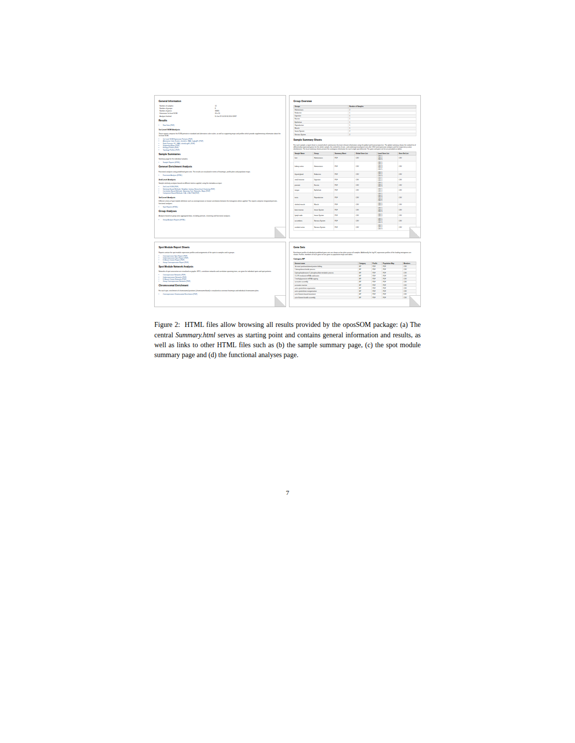(a)
General Information
| Number of samples: | 12 |
| Number of groups: | 8 |
| Number of genes: | 30805 |
| Dimension 1st level SOM: | 20 x 20 |
| Analysis finished: | Di Jun 23 14:26:30 2014 CEST |
Results
Raw Data (PDF)
1st Level SOM Analysis
These reports comprise the SOM portraits in standard and alternative color scales, as well as supporting maps and profiles which provide supplementary information about the 1st level SOM.
1st Level SOM Expression Portraits (PDF)
Alternative Color Scales: shrinkLfc, WAD, loglogFC (PDF)
Rank Portraits: FC, WAD, shrinkLogFC (PDF)
Supporting Maps (PDF)
Entropy Profiles (PDF)
Topology Profiles (PDF)
Sample Summaries
Summary page for the individual samples.
Sample Reports (HTML)
Geneset Enrichment Analysis
Functional analyses using predefined gene sets. The results are visualized in terms of heatmaps, profile plots and population maps.
Functional Analysis (HTML)
2nd Level Analysis
Sample similarity analyses based on different metrics applied, using the metadata as input.
2nd Level SOM (PDF)
Similarity Based Methods: Neighbor Joining, Hierarchical Clustering (PDF)
Correlation Based Methods: Spanning Tree, Networks, Maps (PDF)
Component Based Methods: ICA, t-ICA, PCA (PDF)
3rd Level Analysis
Different criteria of spot module definition such as overexpression or mutual correlations between the metagenes where applied. The reports comprise integrated portraits, functional analyses.
Spot Reports (HTML)
Group Analyses
Analyses based on group-wise aggregated data, including portraits, clustering and functional analyses.
Group Analysis Reports (HTML)
(b)
Group Overview
| Groups | Number of Samples |
| --- | --- |
| Homeostasis | 2 |
| Endocrine | 1 |
| Digestion | 1 |
| Excrine | 1 |
| Epithelium | 1 |
| Reproduction | 1 |
| Muscle | 1 |
| Imune System | 2 |
| Nervous System | 2 |
Sample Summary Sheets
For each sample a report sheet is created which summarizes the most relevant information using the global and local perspective. The global summary shows the ranked list of differentially expressed genes for the whole sample, the ranked list of over- and underexpressed gene sets after GSZ-overexpression analysis and the respective p-value distributions. The local summary sheets present the analogous information for each single spot detected. The gene and gene set list are provided as tables.
| Sample Name | Group | Summary Sheet | Global Gene List | Local Gene List | Gene Set List |
| --- | --- | --- | --- | --- | --- |
| liver | Homeostasis | PDF | CSV | CSV 1 CSV 2 CSV 3 | CSV |
| kidney cortex | Homeostasis | PDF | CSV | CSV 1 CSV 2 CSV 3 CSV 4 CSV 5 | CSV |
| thyroid gland | Endocrine | PDF | CSV | CSV 1 CSV 2 CSV 3 | CSV |
| small intestine | Digestion | PDF | CSV | CSV 1 CSV 2 | CSV |
| prostate | Excrine | PDF | CSV | CSV 1 CSV 2 CSV 3 | CSV |
| tongue | Epithelium | PDF | CSV | CSV 1 CSV 2 | CSV |
| testis | Reproduction | PDF | CSV | CSV 1 CSV 2 CSV 3 CSV 4 CSV 5 | CSV |
| skeletal muscle | Muscle | PDF | CSV | CSV 1 CSV 2 | CSV |
| bone marrow | Imune System | PDF | CSV | CSV 1 CSV 2 CSV 3 | CSV |
| lymph node | Imune System | PDF | CSV | CSV 1 CSV 2 | CSV |
| accumbens | Nervous System | PDF | CSV | CSV 1 CSV 2 CSV 3 | CSV |
| cerebral cortex | Nervous System | PDF | CSV | CSV 1 CSV 2 CSV 3 | CSV |
(c)
Spot Module Report Sheets
Reports contain the spot module expression profiles and assignments of the spots to samples and to groups.
Overexpression Spot Report (PDF)
Underexpression Spot Report (PDF)
K-Means Cluster Report (PDF)
Group Overexpression Report (PDF)
Spot Module Network Analysis
Networks of spot association are visualized as graphs: WTO, correlation networks and correlation spanning trees, are given for individual spots and spot patterns.
Overexpression Networks (PDF)
Underexpression Networks (PDF)
K-Means Cluster Networks (PDF)
Group Overexpression Networks (PDF)
Chromosomal Enrichment
For each spot, enrichment of chromosomal positions (chromosome/band) is visualized as overview heatmaps and individual chromosome plots.
Overexpression Chromosomal Enrichment (PDF)
(d)
Gene Sets
Enrichment profile of individual predefined gene sets are shown as bar plots across all samples. Additionally the log FC-expression profiles of the leading metagenes are shown. Further, members of each gene set are given as population maps and tables.
Category BP
| Geneset name | Category | Profile | Population Map | Members |
| --- | --- | --- | --- | --- |
| 'de novo' posttranslational protein folding | BP | PDF | PDF | CSV |
| 2-deoxyribonucleotide process | BP | PDF | PDF | CSV |
| 3-phosphoadenosine 5'-phosphosulfate metabolic process | BP | PDF | PDF | CSV |
| 3'-UTR-mediated mRNA stabilization | BP | PDF | PDF | CSV |
| 7-methylguanosine mRNA capping | BP | PDF | PDF | CSV |
| acrosome assembly | BP | PDF | PDF | CSV |
| acrosome reaction | BP | PDF | PDF | CSV |
| actin cytoskeleton organization | BP | PDF | PDF | CSV |
| actin cytoskeleton reorganization | BP | PDF | PDF | CSV |
| actin filament-based movement | BP | PDF | PDF | CSV |
| actin filament bundle assembly | BP | PDF | PDF | CSV |
Figure 2: HTML files allow browsing all results provided by the oposSOM package: (a) The central Summary.html serves as starting point and contains general information and results, as well as links to other HTML files such as (b) the sample summary page, (c) the spot module summary page and (d) the functional analyses page.
7